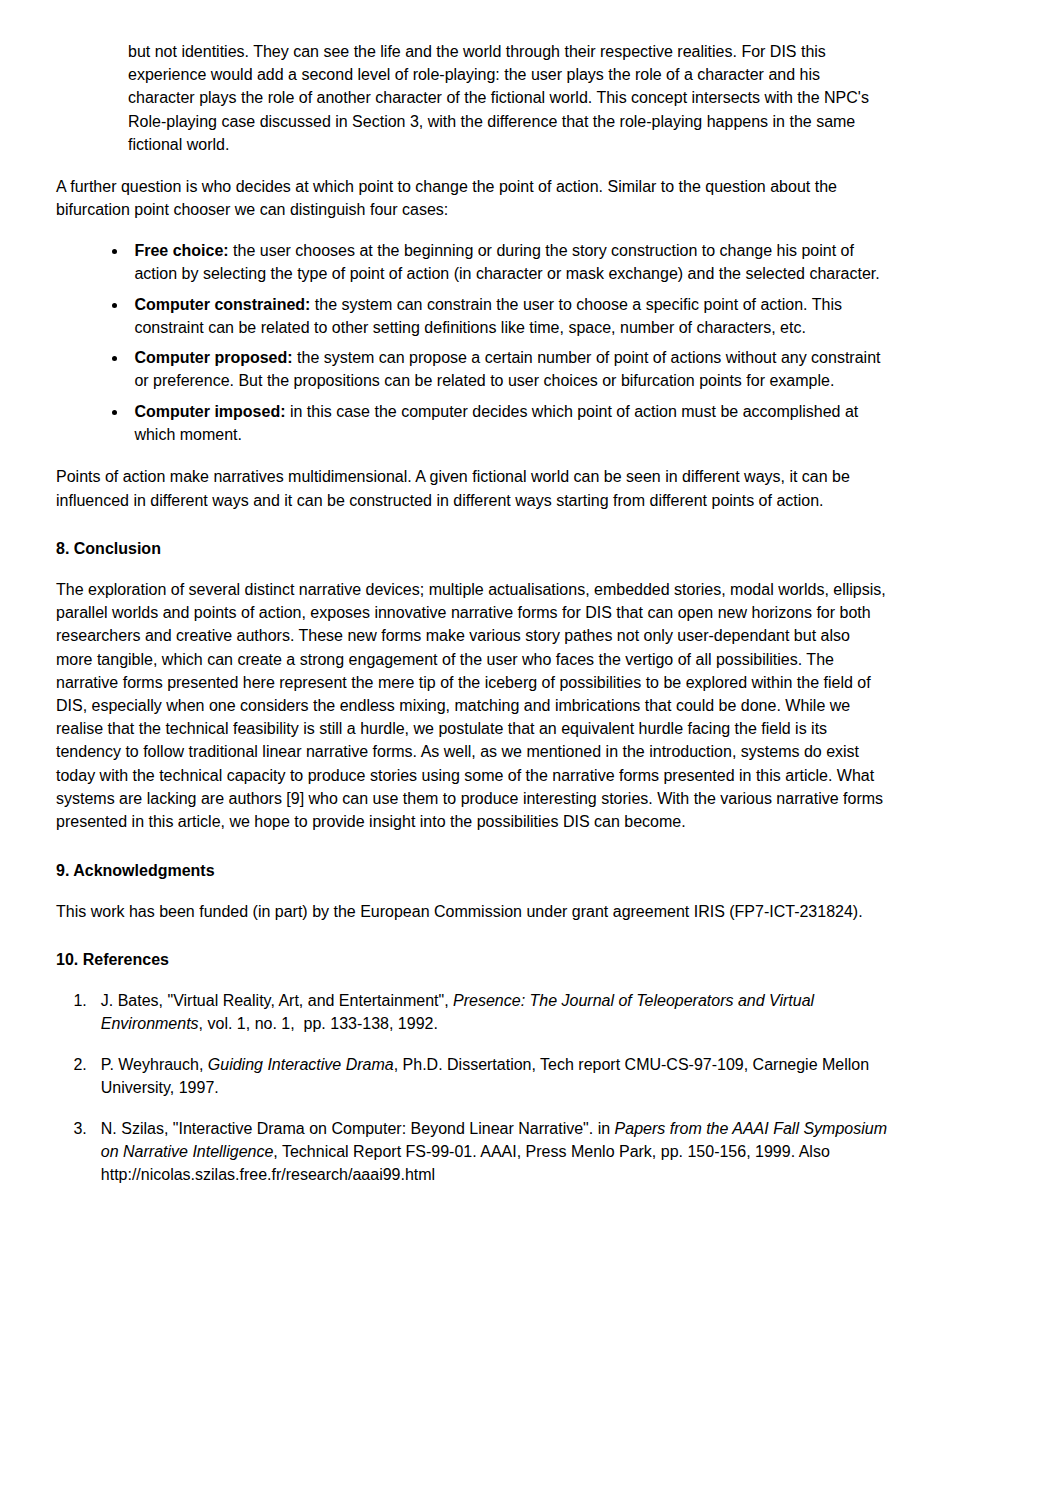but not identities. They can see the life and the world through their respective realities. For DIS this experience would add a second level of role-playing: the user plays the role of a character and his character plays the role of another character of the fictional world. This concept intersects with the NPC's Role-playing case discussed in Section 3, with the difference that the role-playing happens in the same fictional world.
A further question is who decides at which point to change the point of action. Similar to the question about the bifurcation point chooser we can distinguish four cases:
Free choice: the user chooses at the beginning or during the story construction to change his point of action by selecting the type of point of action (in character or mask exchange) and the selected character.
Computer constrained: the system can constrain the user to choose a specific point of action. This constraint can be related to other setting definitions like time, space, number of characters, etc.
Computer proposed: the system can propose a certain number of point of actions without any constraint or preference. But the propositions can be related to user choices or bifurcation points for example.
Computer imposed: in this case the computer decides which point of action must be accomplished at which moment.
Points of action make narratives multidimensional. A given fictional world can be seen in different ways, it can be influenced in different ways and it can be constructed in different ways starting from different points of action.
8. Conclusion
The exploration of several distinct narrative devices; multiple actualisations, embedded stories, modal worlds, ellipsis, parallel worlds and points of action, exposes innovative narrative forms for DIS that can open new horizons for both researchers and creative authors. These new forms make various story pathes not only user-dependant but also more tangible, which can create a strong engagement of the user who faces the vertigo of all possibilities. The narrative forms presented here represent the mere tip of the iceberg of possibilities to be explored within the field of DIS, especially when one considers the endless mixing, matching and imbrications that could be done. While we realise that the technical feasibility is still a hurdle, we postulate that an equivalent hurdle facing the field is its tendency to follow traditional linear narrative forms. As well, as we mentioned in the introduction, systems do exist today with the technical capacity to produce stories using some of the narrative forms presented in this article. What systems are lacking are authors [9] who can use them to produce interesting stories. With the various narrative forms presented in this article, we hope to provide insight into the possibilities DIS can become.
9. Acknowledgments
This work has been funded (in part) by the European Commission under grant agreement IRIS (FP7-ICT-231824).
10. References
J. Bates, "Virtual Reality, Art, and Entertainment", Presence: The Journal of Teleoperators and Virtual Environments, vol. 1, no. 1, pp. 133-138, 1992.
P. Weyhrauch, Guiding Interactive Drama, Ph.D. Dissertation, Tech report CMU-CS-97-109, Carnegie Mellon University, 1997.
N. Szilas, "Interactive Drama on Computer: Beyond Linear Narrative". in Papers from the AAAI Fall Symposium on Narrative Intelligence, Technical Report FS-99-01. AAAI, Press Menlo Park, pp. 150-156, 1999. Also http://nicolas.szilas.free.fr/research/aaai99.html